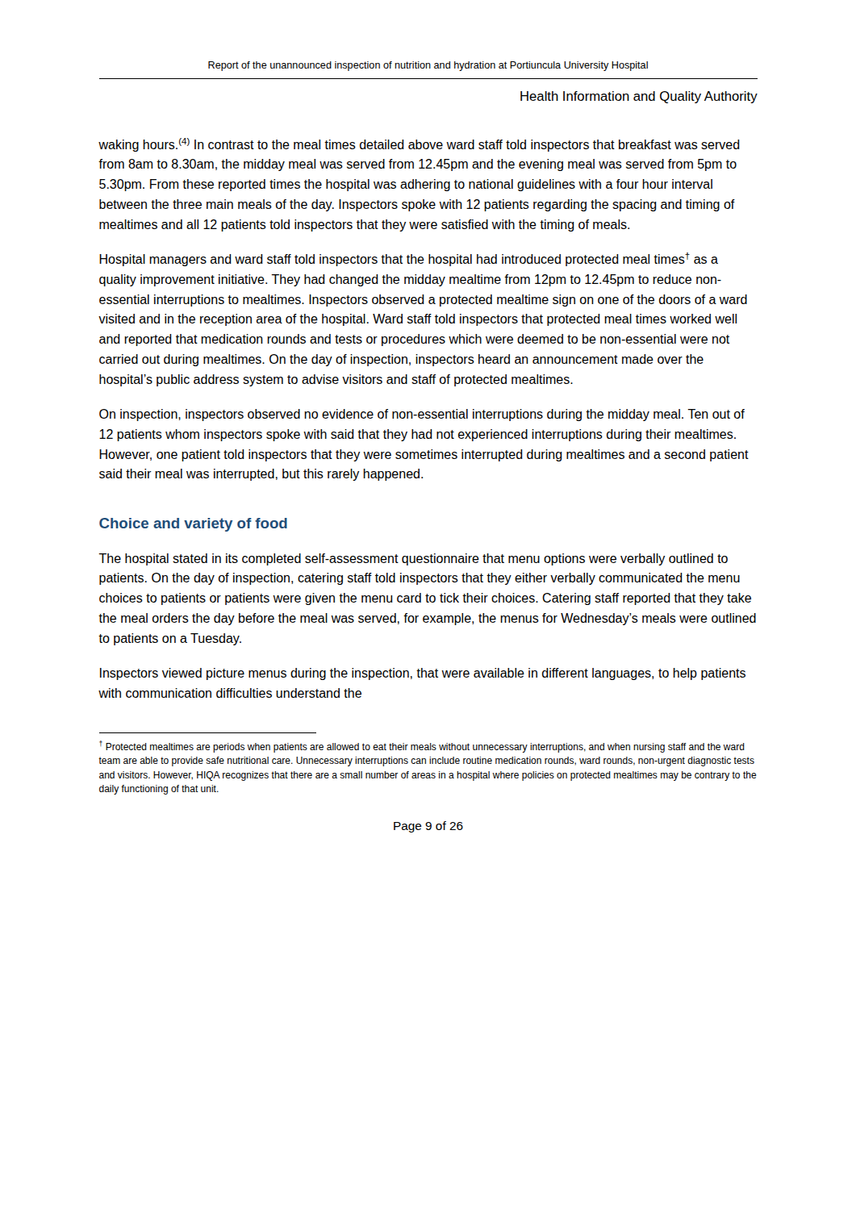Report of the unannounced inspection of nutrition and hydration at Portiuncula University Hospital
Health Information and Quality Authority
waking hours.(4) In contrast to the meal times detailed above ward staff told inspectors that breakfast was served from 8am to 8.30am, the midday meal was served from 12.45pm and the evening meal was served from 5pm to 5.30pm. From these reported times the hospital was adhering to national guidelines with a four hour interval between the three main meals of the day. Inspectors spoke with 12 patients regarding the spacing and timing of mealtimes and all 12 patients told inspectors that they were satisfied with the timing of meals.
Hospital managers and ward staff told inspectors that the hospital had introduced protected meal times† as a quality improvement initiative. They had changed the midday mealtime from 12pm to 12.45pm to reduce non-essential interruptions to mealtimes. Inspectors observed a protected mealtime sign on one of the doors of a ward visited and in the reception area of the hospital. Ward staff told inspectors that protected meal times worked well and reported that medication rounds and tests or procedures which were deemed to be non-essential were not carried out during mealtimes. On the day of inspection, inspectors heard an announcement made over the hospital’s public address system to advise visitors and staff of protected mealtimes.
On inspection, inspectors observed no evidence of non-essential interruptions during the midday meal. Ten out of 12 patients whom inspectors spoke with said that they had not experienced interruptions during their mealtimes. However, one patient told inspectors that they were sometimes interrupted during mealtimes and a second patient said their meal was interrupted, but this rarely happened.
Choice and variety of food
The hospital stated in its completed self-assessment questionnaire that menu options were verbally outlined to patients. On the day of inspection, catering staff told inspectors that they either verbally communicated the menu choices to patients or patients were given the menu card to tick their choices. Catering staff reported that they take the meal orders the day before the meal was served, for example, the menus for Wednesday’s meals were outlined to patients on a Tuesday.
Inspectors viewed picture menus during the inspection, that were available in different languages, to help patients with communication difficulties understand the
† Protected mealtimes are periods when patients are allowed to eat their meals without unnecessary interruptions, and when nursing staff and the ward team are able to provide safe nutritional care. Unnecessary interruptions can include routine medication rounds, ward rounds, non-urgent diagnostic tests and visitors. However, HIQA recognizes that there are a small number of areas in a hospital where policies on protected mealtimes may be contrary to the daily functioning of that unit.
Page 9 of 26